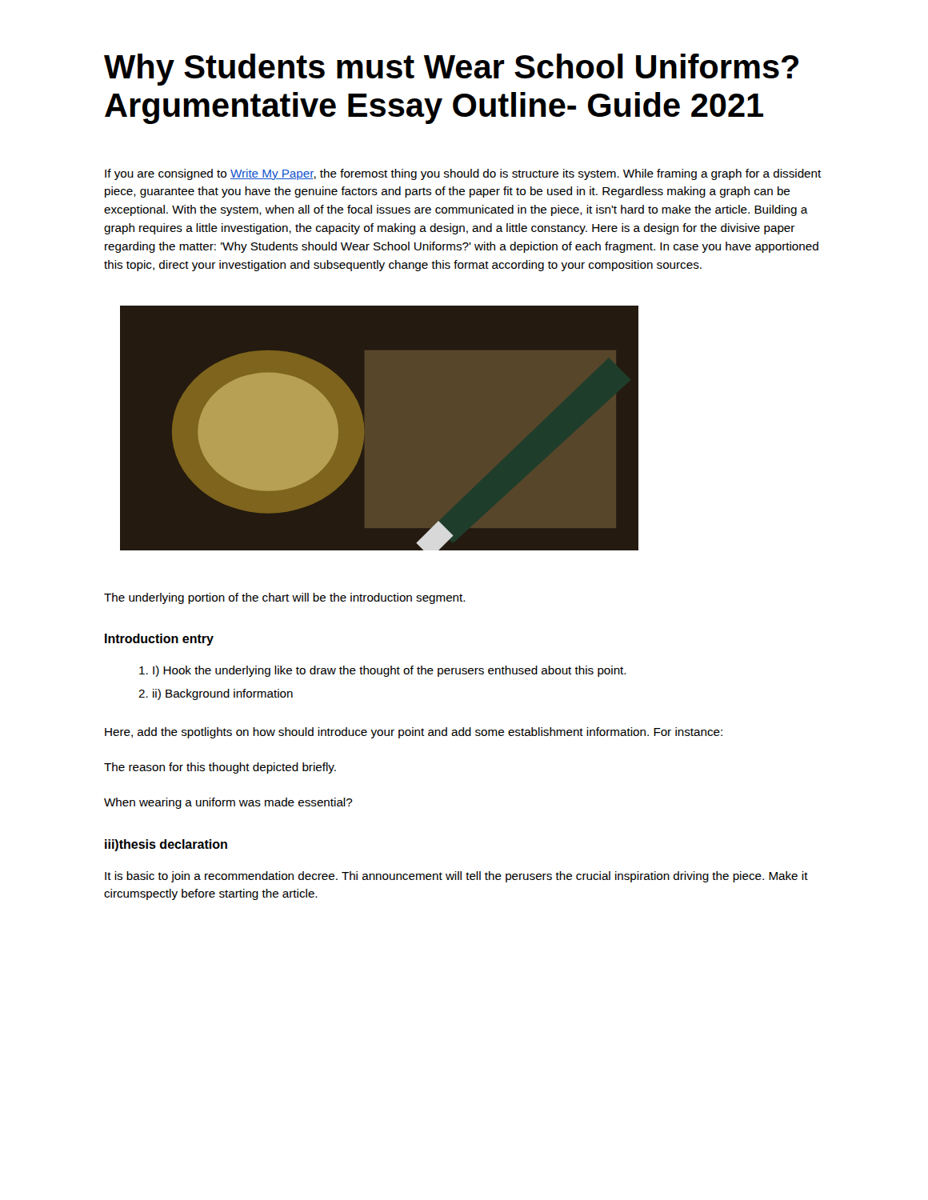Why Students must Wear School Uniforms? Argumentative Essay Outline- Guide 2021
If you are consigned to Write My Paper, the foremost thing you should do is structure its system. While framing a graph for a dissident piece, guarantee that you have the genuine factors and parts of the paper fit to be used in it. Regardless making a graph can be exceptional. With the system, when all of the focal issues are communicated in the piece, it isn't hard to make the article. Building a graph requires a little investigation, the capacity of making a design, and a little constancy. Here is a design for the divisive paper regarding the matter: 'Why Students should Wear School Uniforms?' with a depiction of each fragment. In case you have apportioned this topic, direct your investigation and subsequently change this format according to your composition sources.
The underlying portion of the chart will be the introduction segment.
Introduction entry
I) Hook the underlying like to draw the thought of the perusers enthused about this point.
ii) Background information
Here, add the spotlights on how should introduce your point and add some establishment information. For instance:
The reason for this thought depicted briefly.
When wearing a uniform was made essential?
iii)thesis declaration
It is basic to join a recommendation decree. Thi announcement will tell the perusers the crucial inspiration driving the piece. Make it circumspectly before starting the article.